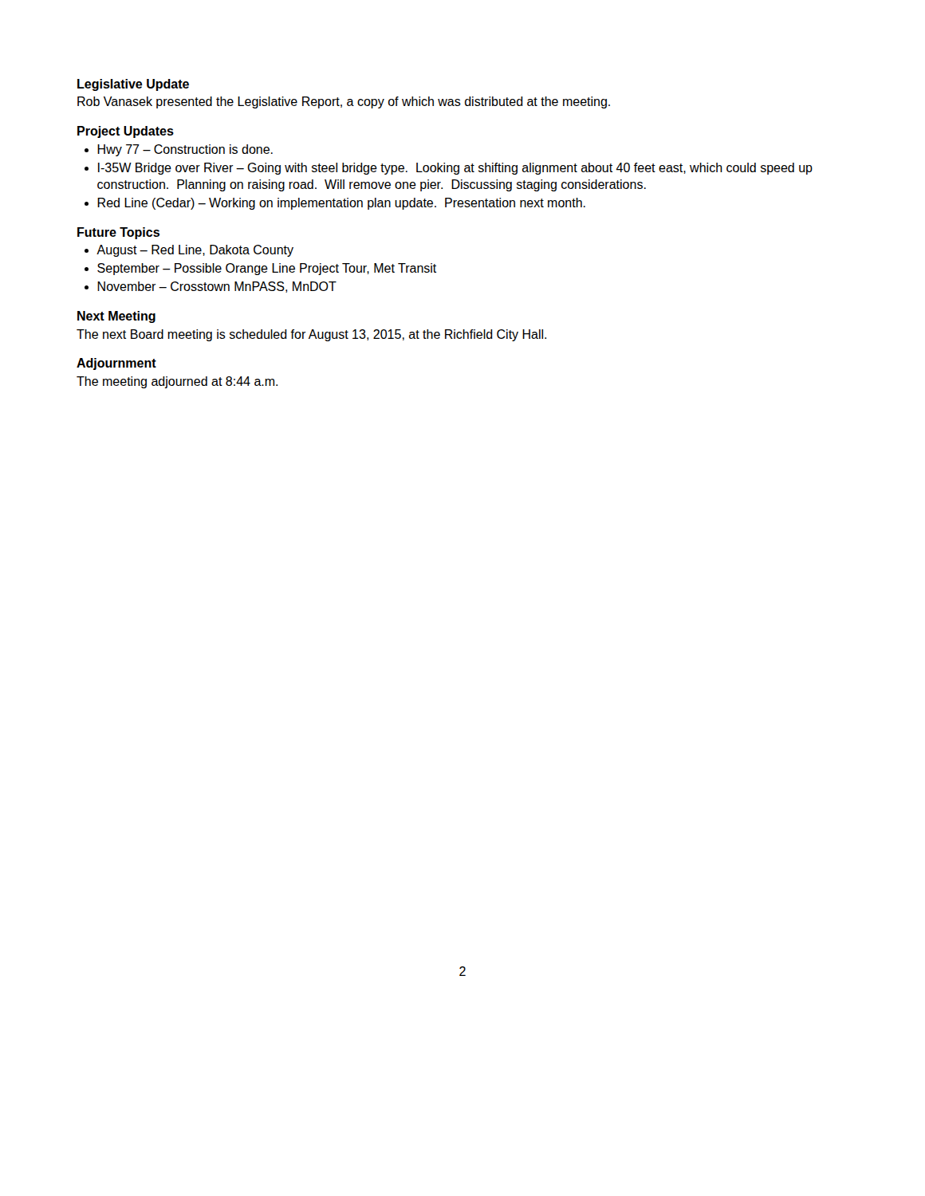Legislative Update
Rob Vanasek presented the Legislative Report, a copy of which was distributed at the meeting.
Project Updates
Hwy 77 – Construction is done.
I-35W Bridge over River – Going with steel bridge type. Looking at shifting alignment about 40 feet east, which could speed up construction. Planning on raising road. Will remove one pier. Discussing staging considerations.
Red Line (Cedar) – Working on implementation plan update. Presentation next month.
Future Topics
August – Red Line, Dakota County
September – Possible Orange Line Project Tour, Met Transit
November – Crosstown MnPASS, MnDOT
Next Meeting
The next Board meeting is scheduled for August 13, 2015, at the Richfield City Hall.
Adjournment
The meeting adjourned at 8:44 a.m.
2